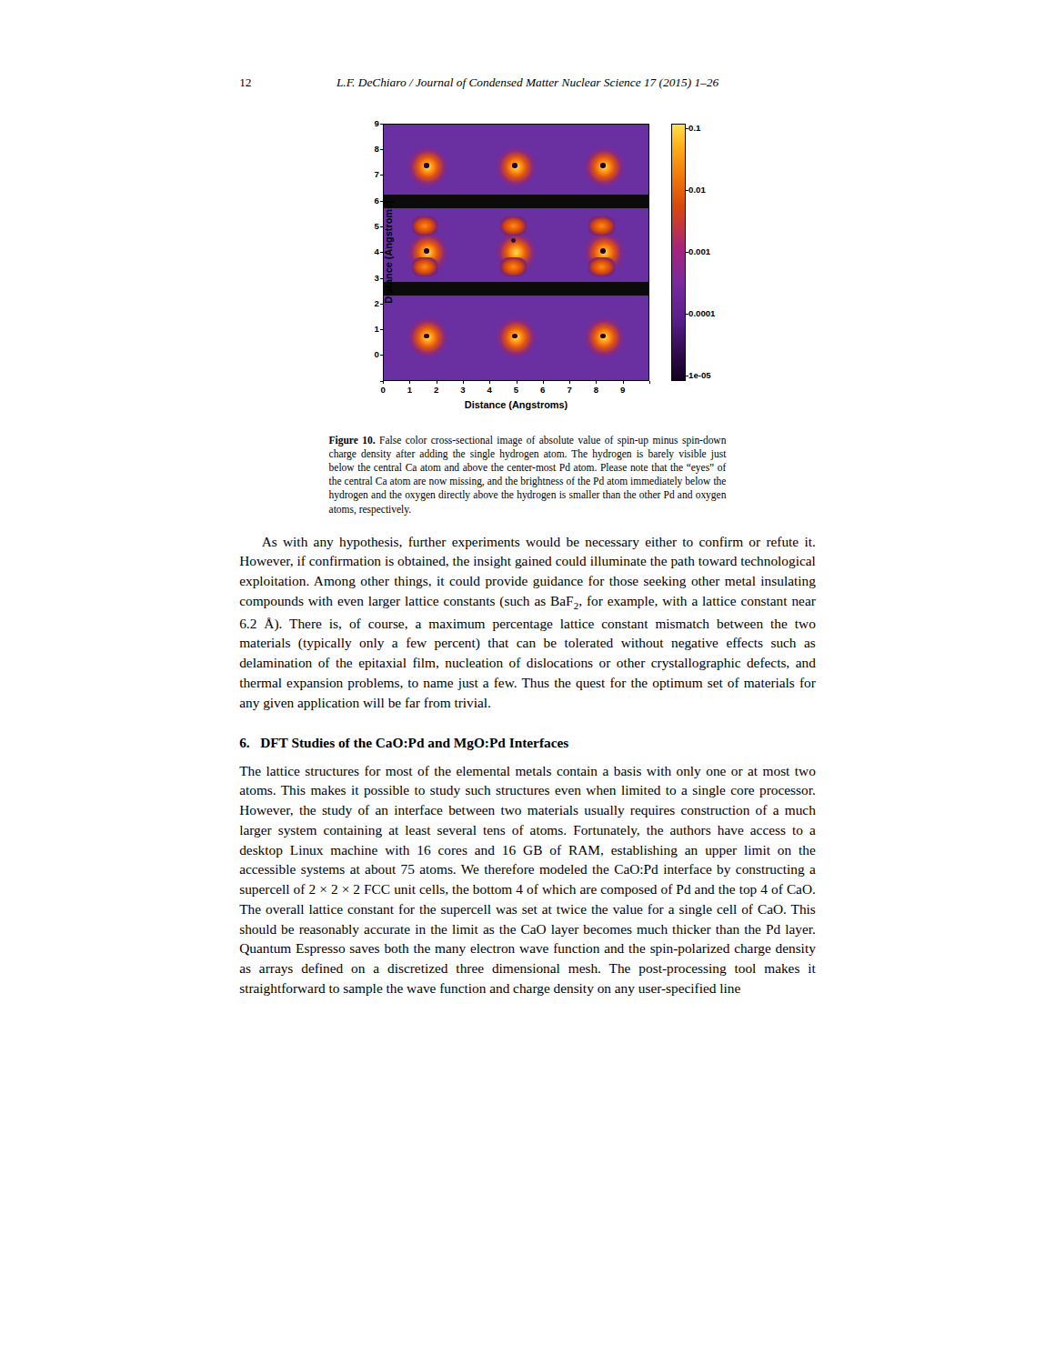12
L.F. DeChiaro / Journal of Condensed Matter Nuclear Science 17 (2015) 1–26
9
8
7
6
5
4
3
2
1
0
0
1
2
3
4
5
6
7
8
9
Distance (Angstroms)
Distance (Angstroms)
0.1
0.01
0.001
0.0001
1e-05
Electron Density (e/Bohr Radius^3)
Figure 10. False color cross-sectional image of absolute value of spin-up minus spin-down charge density after adding the single hydrogen atom. The hydrogen is barely visible just below the central Ca atom and above the center-most Pd atom. Please note that the “eyes” of the central Ca atom are now missing, and the brightness of the Pd atom immediately below the hydrogen and the oxygen directly above the hydrogen is smaller than the other Pd and oxygen atoms, respectively.
As with any hypothesis, further experiments would be necessary either to confirm or refute it. However, if confirmation is obtained, the insight gained could illuminate the path toward technological exploitation. Among other things, it could provide guidance for those seeking other metal insulating compounds with even larger lattice constants (such as BaF2, for example, with a lattice constant near 6.2 Å). There is, of course, a maximum percentage lattice constant mismatch between the two materials (typically only a few percent) that can be tolerated without negative effects such as delamination of the epitaxial film, nucleation of dislocations or other crystallographic defects, and thermal expansion problems, to name just a few. Thus the quest for the optimum set of materials for any given application will be far from trivial.
6. DFT Studies of the CaO:Pd and MgO:Pd Interfaces
The lattice structures for most of the elemental metals contain a basis with only one or at most two atoms. This makes it possible to study such structures even when limited to a single core processor. However, the study of an interface between two materials usually requires construction of a much larger system containing at least several tens of atoms. Fortunately, the authors have access to a desktop Linux machine with 16 cores and 16 GB of RAM, establishing an upper limit on the accessible systems at about 75 atoms. We therefore modeled the CaO:Pd interface by constructing a supercell of 2 × 2 × 2 FCC unit cells, the bottom 4 of which are composed of Pd and the top 4 of CaO. The overall lattice constant for the supercell was set at twice the value for a single cell of CaO. This should be reasonably accurate in the limit as the CaO layer becomes much thicker than the Pd layer. Quantum Espresso saves both the many electron wave function and the spin-polarized charge density as arrays defined on a discretized three dimensional mesh. The post-processing tool makes it straightforward to sample the wave function and charge density on any user-specified line